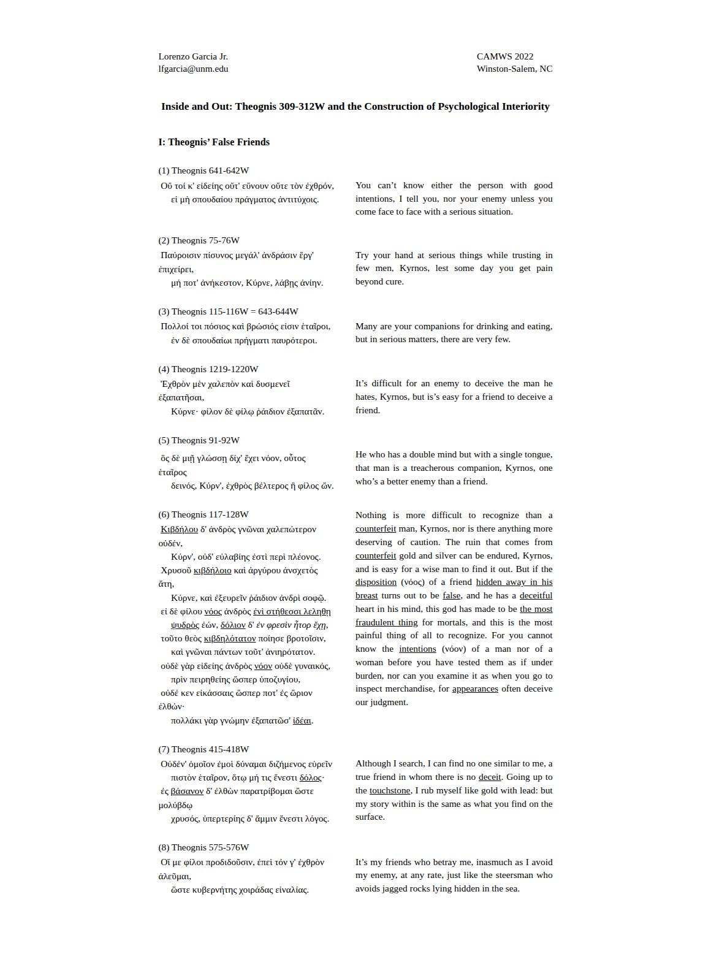Lorenzo Garcia Jr.
lfgarcia@unm.edu
CAMWS 2022
Winston-Salem, NC
Inside and Out: Theognis 309-312W and the Construction of Psychological Interiority
I: Theognis’ False Friends
(1) Theognis 641-642W
Οὔ τοί κ' εἰδείης οὔτ' εὔνουν οὔτε τὸν ἐχθρόν,
εἰ μὴ σπουδαίου πράγματος ἀντιτύχοις.
You can’t know either the person with good intentions, I tell you, nor your enemy unless you come face to face with a serious situation.
(2) Theognis 75-76W
Παύροισιν πίσυνος μεγάλ' ἀνδράσιν ἔργ' ἐπιχείρει,
μή ποτ' ἀνήκεστον, Κύρνε, λάβῃς ἀνίην.
Try your hand at serious things while trusting in few men, Kyrnos, lest some day you get pain beyond cure.
(3) Theognis 115-116W = 643-644W
Πολλοί τοι πόσιος καὶ βρώσιός εἰσιν ἑταῖροι,
ἐν δὲ σπουδαίωι πρήγματι παυρότεροι.
Many are your companions for drinking and eating, but in serious matters, there are very few.
(4) Theognis 1219-1220W
Ἐχθρὸν μὲν χαλεπὸν καὶ δυσμενεῖ ἐξαπατῆσαι,
Κύρνε· φίλον δὲ φίλῳ ῥάιδιον ἐξαπατᾶν.
It’s difficult for an enemy to deceive the man he hates, Kyrnos, but is’s easy for a friend to deceive a friend.
(5) Theognis 91-92W
ὃς δὲ μιῇ γλώσσῃ δίχ' ἔχει νόον, οὗτος ἑταῖρος
δεινός, Κύρν', ἐχθρὸς βέλτερος ἢ φίλος ὤν.
He who has a double mind but with a single tongue, that man is a treacherous companion, Kyrnos, one who’s a better enemy than a friend.
(6) Theognis 117-128W
Κιβδήλου δ' ἀνδρὸς γνῶναι χαλεπώτερον οὐδέν,
Κύρν', οὐδ' εὐλαβίης ἐστὶ περὶ πλέονος.
Χρυσοῦ κιβδήλοιο καὶ ἀργύρου ἀνσχετὸς ἄτη,
Κύρνε, καὶ ἐξευρεῖν ῥάιδιον ἀνδρὶ σοφῷ.
εἰ δὲ φίλου νόος ἀνδρὸς ἐνὶ στήθεσσι λεληθῃ
ψυδρὸς ἐών, δόλιον δ' ἐν φρεσὶν ἦτορ ἔχῃ,
τοῦτο θεὸς κιβδηλότατον ποίησε βροτοῖσιν,
καὶ γνῶναι πάντων τοῦτ' ἀνιηρότατον.
οὐδὲ γὰρ εἰδείης ἀνδρὸς νόον οὐδὲ γυναικός,
πρὶν πειρηθείης ὥσπερ ὑποζυγίου,
οὐδέ κεν εἰκάσσαις ὥσπερ ποτ' ἐς ὥριον ἐλθών·
πολλάκι γὰρ γνώμην ἐξαπατῶσ' ἰδέαι.
Nothing is more difficult to recognize than a counterfeit man, Kyrnos, nor is there anything more deserving of caution. The ruin that comes from counterfeit gold and silver can be endured, Kyrnos, and is easy for a wise man to find it out. But if the disposition (νόος) of a friend hidden away in his breast turns out to be false, and he has a deceitful heart in his mind, this god has made to be the most fraudulent thing for mortals, and this is the most painful thing of all to recognize. For you cannot know the intentions (νόον) of a man nor of a woman before you have tested them as if under burden, nor can you examine it as when you go to inspect merchandise, for appearances often deceive our judgment.
(7) Theognis 415-418W
Οὐδέν' ὁμοῖον ἐμοὶ δύναμαι διζήμενος εὑρεῖν
πιστὸν ἑταῖρον, ὅτῳ μή τις ἔνεστι δόλος·
ἐς βάσανον δ' ἐλθὼν παρατρίβομαι ὥστε μολύβδῳ
χρυσός, ὑπερτερίης δ' ἄμμιν ἔνεστι λόγος.
Although I search, I can find no one similar to me, a true friend in whom there is no deceit. Going up to the touchstone, I rub myself like gold with lead: but my story within is the same as what you find on the surface.
(8) Theognis 575-576W
Οἵ με φίλοι προδιδοῦσιν, ἐπεὶ τόν γ' ἐχθρὸν ἀλεῦμαι,
ὥστε κυβερνήτης χοιράδας εἰναλίας.
It’s my friends who betray me, inasmuch as I avoid my enemy, at any rate, just like the steersman who avoids jagged rocks lying hidden in the sea.